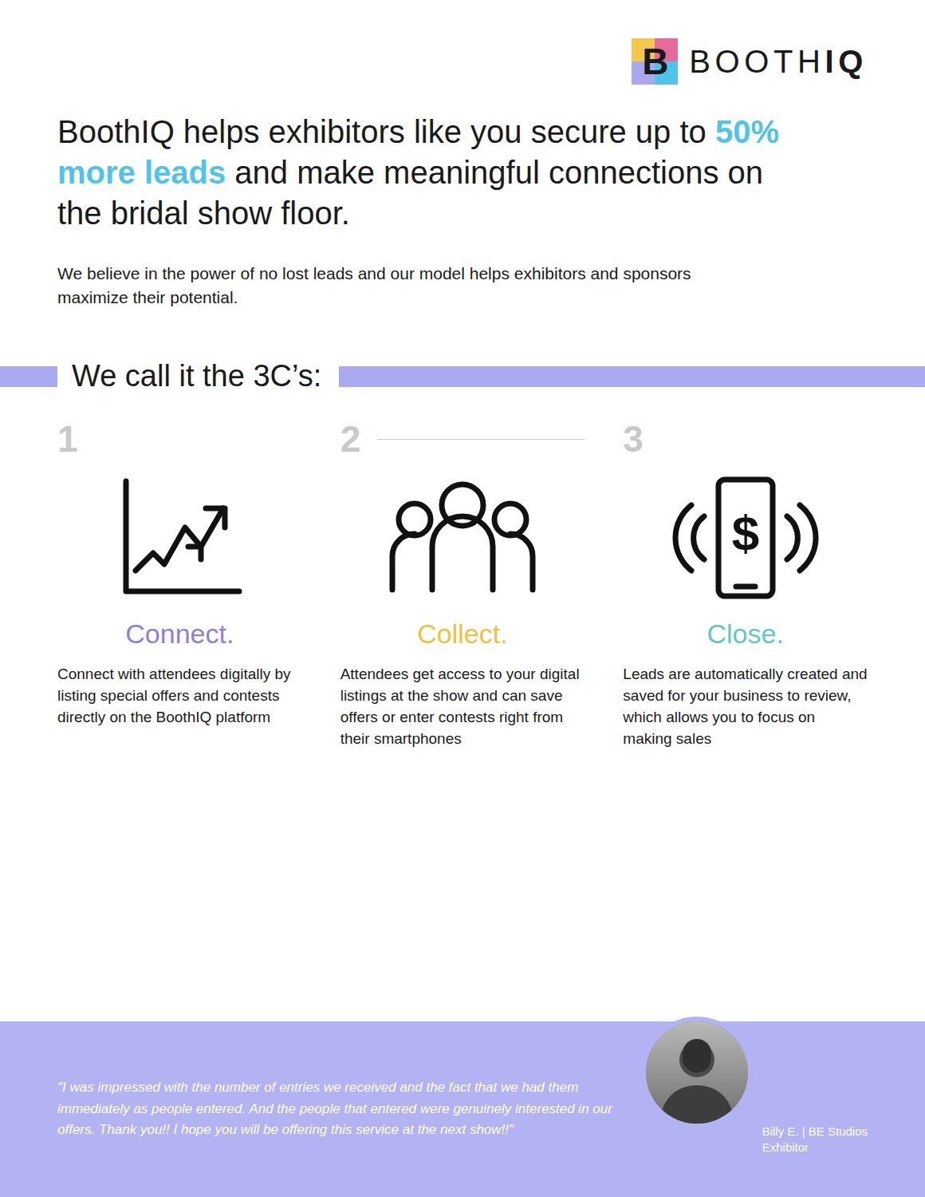B
BOOTHIQ
BoothIQ helps exhibitors like you secure up to 50% more leads and make meaningful connections on the bridal show floor.
We believe in the power of no lost leads and our model helps exhibitors and sponsors maximize their potential.
We call it the 3C’s:
1
Connect.
Connect with attendees digitally by listing special offers and contests directly on the BoothIQ platform
2
Collect.
Attendees get access to your digital listings at the show and can save offers or enter contests right from their smartphones
3
$
Close.
Leads are automatically created and saved for your business to review, which allows you to focus on making sales
"I was impressed with the number of entries we received and the fact that we had them immediately as people entered. And the people that entered were genuinely interested in our offers. Thank you!! I hope you will be offering this service at the next show!!"
Billy E. | BE Studios
Exhibitor